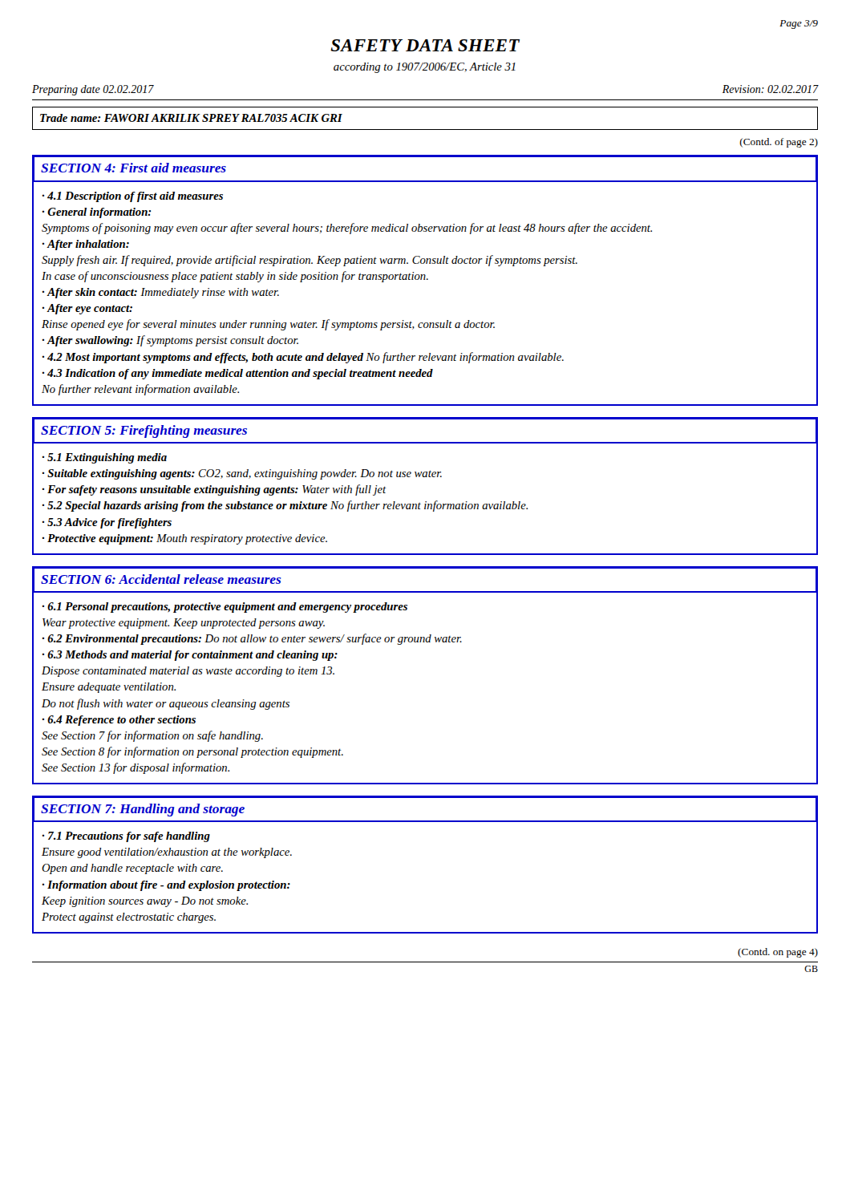Page 3/9
SAFETY DATA SHEET
according to 1907/2006/EC, Article 31
Preparing date 02.02.2017 Revision: 02.02.2017
Trade name: FAWORI AKRILIK SPREY RAL7035 ACIK GRI
(Contd. of page 2)
SECTION 4: First aid measures
· 4.1 Description of first aid measures
· General information:
Symptoms of poisoning may even occur after several hours; therefore medical observation for at least 48 hours after the accident.
· After inhalation:
Supply fresh air. If required, provide artificial respiration. Keep patient warm. Consult doctor if symptoms persist.
In case of unconsciousness place patient stably in side position for transportation.
· After skin contact: Immediately rinse with water.
· After eye contact:
Rinse opened eye for several minutes under running water. If symptoms persist, consult a doctor.
· After swallowing: If symptoms persist consult doctor.
· 4.2 Most important symptoms and effects, both acute and delayed No further relevant information available.
· 4.3 Indication of any immediate medical attention and special treatment needed
No further relevant information available.
SECTION 5: Firefighting measures
· 5.1 Extinguishing media
· Suitable extinguishing agents: CO2, sand, extinguishing powder. Do not use water.
· For safety reasons unsuitable extinguishing agents: Water with full jet
· 5.2 Special hazards arising from the substance or mixture No further relevant information available.
· 5.3 Advice for firefighters
· Protective equipment: Mouth respiratory protective device.
SECTION 6: Accidental release measures
· 6.1 Personal precautions, protective equipment and emergency procedures
Wear protective equipment. Keep unprotected persons away.
· 6.2 Environmental precautions: Do not allow to enter sewers/ surface or ground water.
· 6.3 Methods and material for containment and cleaning up:
Dispose contaminated material as waste according to item 13.
Ensure adequate ventilation.
Do not flush with water or aqueous cleansing agents
· 6.4 Reference to other sections
See Section 7 for information on safe handling.
See Section 8 for information on personal protection equipment.
See Section 13 for disposal information.
SECTION 7: Handling and storage
· 7.1 Precautions for safe handling
Ensure good ventilation/exhaustion at the workplace.
Open and handle receptacle with care.
· Information about fire - and explosion protection:
Keep ignition sources away - Do not smoke.
Protect against electrostatic charges.
(Contd. on page 4)
GB